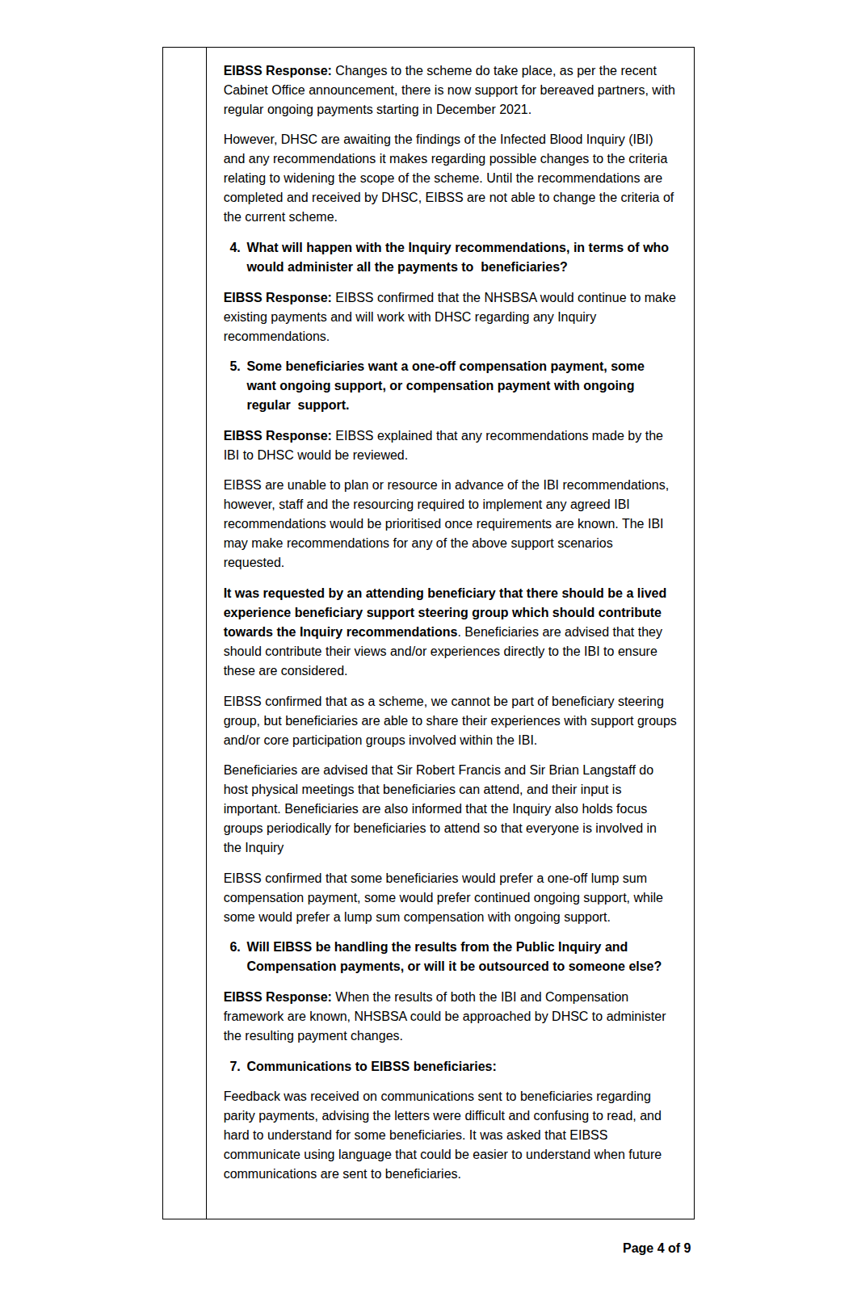EIBSS Response: Changes to the scheme do take place, as per the recent Cabinet Office announcement, there is now support for bereaved partners, with regular ongoing payments starting in December 2021.
However, DHSC are awaiting the findings of the Infected Blood Inquiry (IBI) and any recommendations it makes regarding possible changes to the criteria relating to widening the scope of the scheme. Until the recommendations are completed and received by DHSC, EIBSS are not able to change the criteria of the current scheme.
What will happen with the Inquiry recommendations, in terms of who would administer all the payments to beneficiaries?
EIBSS Response: EIBSS confirmed that the NHSBSA would continue to make existing payments and will work with DHSC regarding any Inquiry recommendations.
Some beneficiaries want a one-off compensation payment, some want ongoing support, or compensation payment with ongoing regular support.
EIBSS Response: EIBSS explained that any recommendations made by the IBI to DHSC would be reviewed.
EIBSS are unable to plan or resource in advance of the IBI recommendations, however, staff and the resourcing required to implement any agreed IBI recommendations would be prioritised once requirements are known. The IBI may make recommendations for any of the above support scenarios requested.
It was requested by an attending beneficiary that there should be a lived experience beneficiary support steering group which should contribute towards the Inquiry recommendations. Beneficiaries are advised that they should contribute their views and/or experiences directly to the IBI to ensure these are considered.
EIBSS confirmed that as a scheme, we cannot be part of beneficiary steering group, but beneficiaries are able to share their experiences with support groups and/or core participation groups involved within the IBI.
Beneficiaries are advised that Sir Robert Francis and Sir Brian Langstaff do host physical meetings that beneficiaries can attend, and their input is important. Beneficiaries are also informed that the Inquiry also holds focus groups periodically for beneficiaries to attend so that everyone is involved in the Inquiry
EIBSS confirmed that some beneficiaries would prefer a one-off lump sum compensation payment, some would prefer continued ongoing support, while some would prefer a lump sum compensation with ongoing support.
Will EIBSS be handling the results from the Public Inquiry and Compensation payments, or will it be outsourced to someone else?
EIBSS Response: When the results of both the IBI and Compensation framework are known, NHSBSA could be approached by DHSC to administer the resulting payment changes.
Communications to EIBSS beneficiaries:
Feedback was received on communications sent to beneficiaries regarding parity payments, advising the letters were difficult and confusing to read, and hard to understand for some beneficiaries. It was asked that EIBSS communicate using language that could be easier to understand when future communications are sent to beneficiaries.
Page 4 of 9